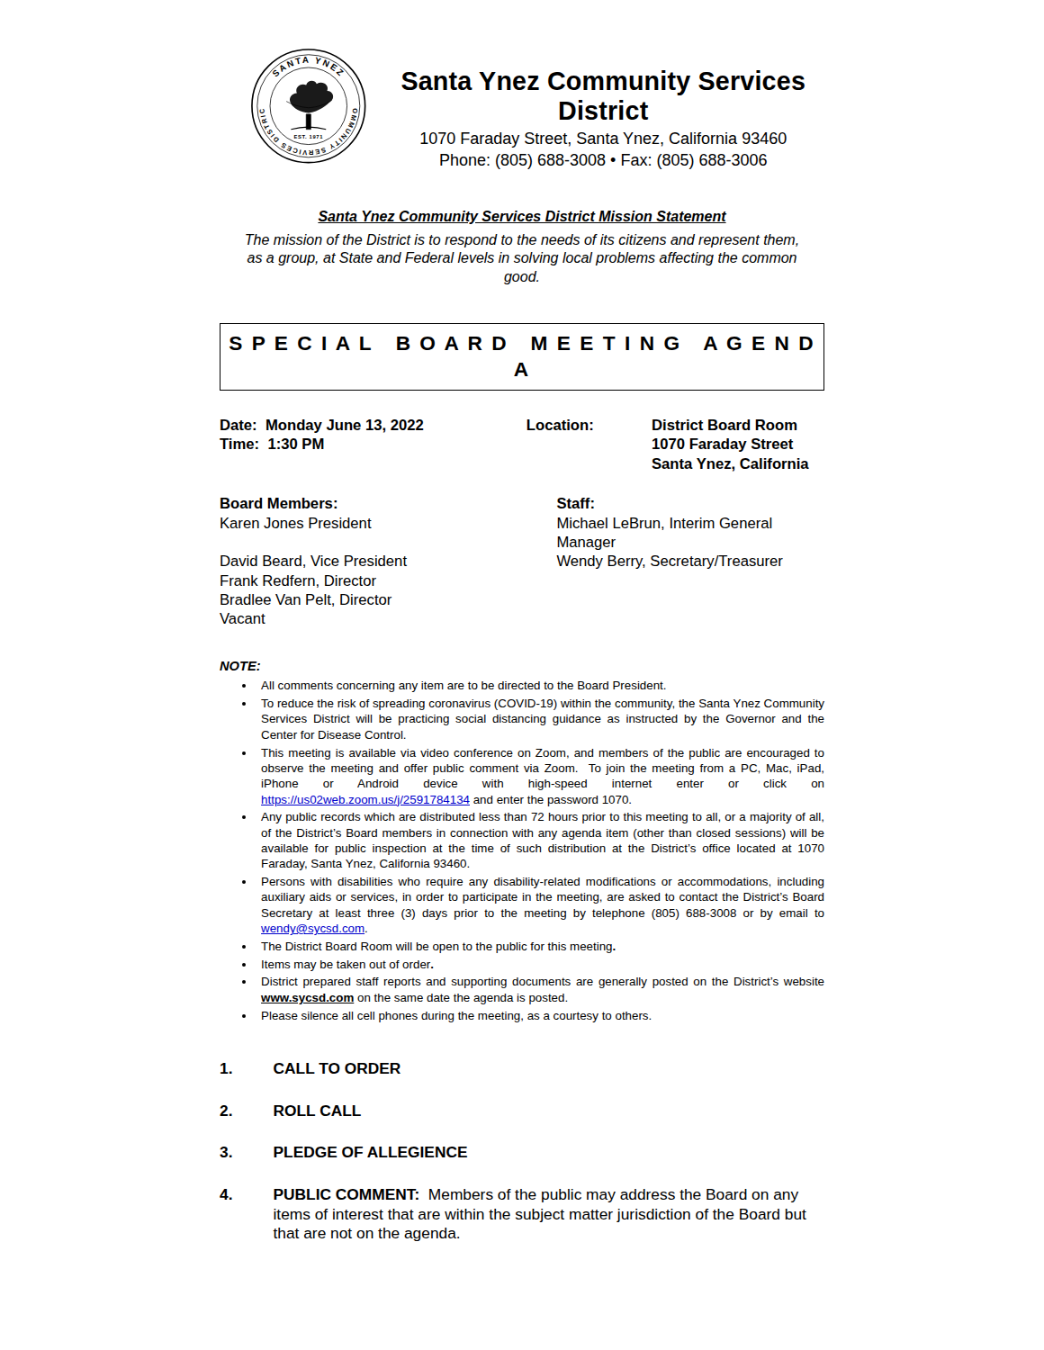SANTA YNEZ COMMUNITY SERVICES DISTRICT EST. 1971
Santa Ynez Community Services District
1070 Faraday Street, Santa Ynez, California 93460
Phone: (805) 688-3008 • Fax: (805) 688-3006
Santa Ynez Community Services District Mission Statement
The mission of the District is to respond to the needs of its citizens and represent them, as a group, at State and Federal levels in solving local problems affecting the common good.
S P E C I A L B O A R D M E E T I N G A G E N D A
| Date: Monday June 13, 2022 | Location: | District Board Room |
| Time: 1:30 PM | | 1070 Faraday Street |
| | | Santa Ynez, California |
| Board Members: | Staff: |
| Karen Jones President | Michael LeBrun, Interim General Manager |
| David Beard, Vice President | Wendy Berry, Secretary/Treasurer |
| Frank Redfern, Director | |
| Bradlee Van Pelt, Director | |
| Vacant | |
NOTE:
All comments concerning any item are to be directed to the Board President.
To reduce the risk of spreading coronavirus (COVID-19) within the community, the Santa Ynez Community Services District will be practicing social distancing guidance as instructed by the Governor and the Center for Disease Control.
This meeting is available via video conference on Zoom, and members of the public are encouraged to observe the meeting and offer public comment via Zoom. To join the meeting from a PC, Mac, iPad, iPhone or Android device with high-speed internet enter or click on https://us02web.zoom.us/j/2591784134 and enter the password 1070.
Any public records which are distributed less than 72 hours prior to this meeting to all, or a majority of all, of the District’s Board members in connection with any agenda item (other than closed sessions) will be available for public inspection at the time of such distribution at the District’s office located at 1070 Faraday, Santa Ynez, California 93460.
Persons with disabilities who require any disability-related modifications or accommodations, including auxiliary aids or services, in order to participate in the meeting, are asked to contact the District’s Board Secretary at least three (3) days prior to the meeting by telephone (805) 688-3008 or by email to wendy@sycsd.com.
The District Board Room will be open to the public for this meeting.
Items may be taken out of order.
District prepared staff reports and supporting documents are generally posted on the District’s website www.sycsd.com on the same date the agenda is posted.
Please silence all cell phones during the meeting, as a courtesy to others.
1. CALL TO ORDER
2. ROLL CALL
3. PLEDGE OF ALLEGIENCE
4. PUBLIC COMMENT: Members of the public may address the Board on any items of interest that are within the subject matter jurisdiction of the Board but that are not on the agenda.